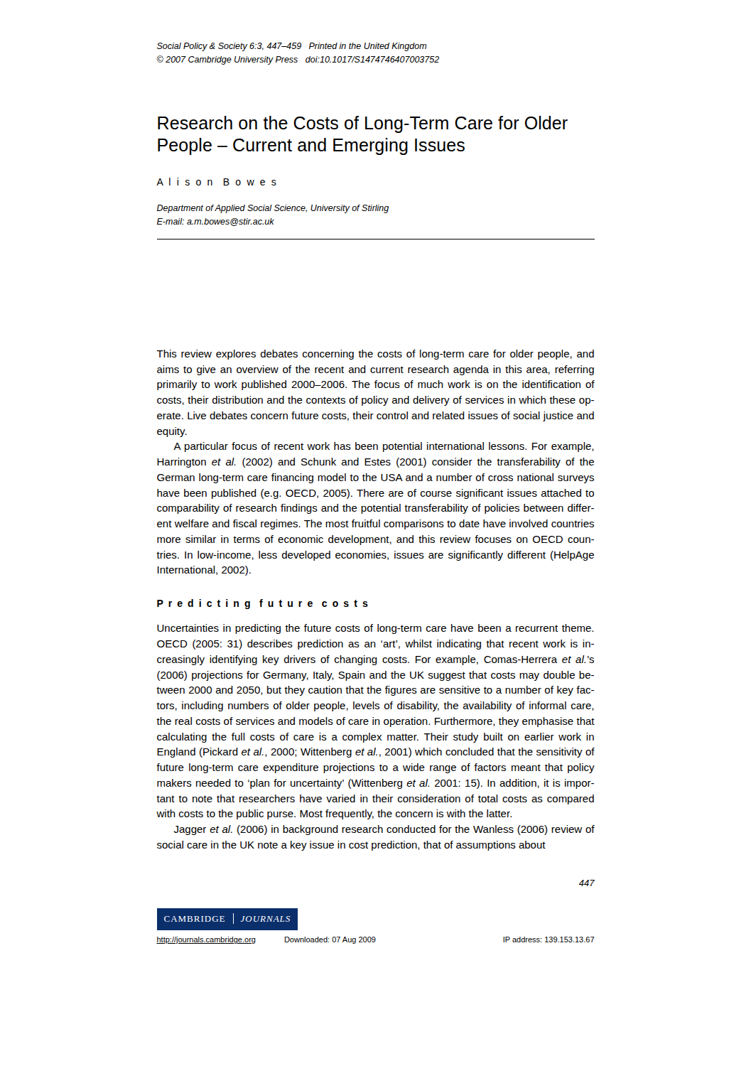Social Policy & Society 6:3, 447–459 Printed in the United Kingdom
© 2007 Cambridge University Press doi:10.1017/S1474746407003752
Research on the Costs of Long-Term Care for Older
People – Current and Emerging Issues
A l i s o n B o w e s
Department of Applied Social Science, University of Stirling
E-mail: a.m.bowes@stir.ac.uk
This review explores debates concerning the costs of long-term care for older people, and aims to give an overview of the recent and current research agenda in this area, referring primarily to work published 2000–2006. The focus of much work is on the identification of costs, their distribution and the contexts of policy and delivery of services in which these operate. Live debates concern future costs, their control and related issues of social justice and equity.
A particular focus of recent work has been potential international lessons. For example, Harrington et al. (2002) and Schunk and Estes (2001) consider the transferability of the German long-term care financing model to the USA and a number of cross national surveys have been published (e.g. OECD, 2005). There are of course significant issues attached to comparability of research findings and the potential transferability of policies between different welfare and fiscal regimes. The most fruitful comparisons to date have involved countries more similar in terms of economic development, and this review focuses on OECD countries. In low-income, less developed economies, issues are significantly different (HelpAge International, 2002).
P r e d i c t i n g f u t u r e c o s t s
Uncertainties in predicting the future costs of long-term care have been a recurrent theme. OECD (2005: 31) describes prediction as an ‘art’, whilst indicating that recent work is increasingly identifying key drivers of changing costs. For example, Comas-Herrera et al.’s (2006) projections for Germany, Italy, Spain and the UK suggest that costs may double between 2000 and 2050, but they caution that the figures are sensitive to a number of key factors, including numbers of older people, levels of disability, the availability of informal care, the real costs of services and models of care in operation. Furthermore, they emphasise that calculating the full costs of care is a complex matter. Their study built on earlier work in England (Pickard et al., 2000; Wittenberg et al., 2001) which concluded that the sensitivity of future long-term care expenditure projections to a wide range of factors meant that policy makers needed to ‘plan for uncertainty’ (Wittenberg et al. 2001: 15). In addition, it is important to note that researchers have varied in their consideration of total costs as compared with costs to the public purse. Most frequently, the concern is with the latter.
Jagger et al. (2006) in background research conducted for the Wanless (2006) review of social care in the UK note a key issue in cost prediction, that of assumptions about
447
CAMBRIDGE JOURNALS
http://journals.cambridge.org Downloaded: 07 Aug 2009 IP address: 139.153.13.67